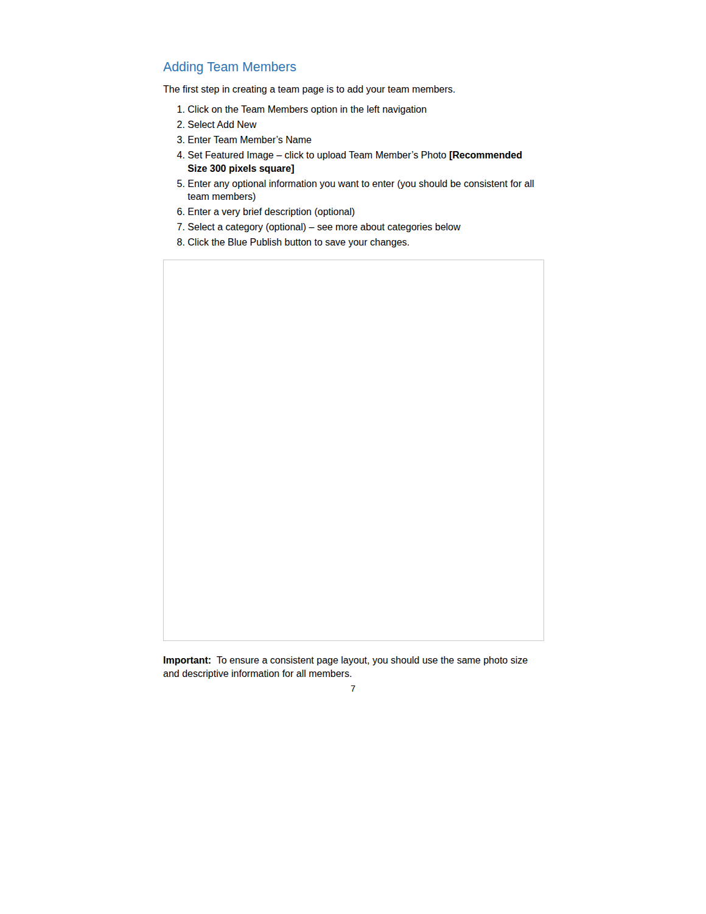Adding Team Members
The first step in creating a team page is to add your team members.
Click on the Team Members option in the left navigation
Select Add New
Enter Team Member’s Name
Set Featured Image – click to upload Team Member’s Photo [Recommended Size 300 pixels square]
Enter any optional information you want to enter (you should be consistent for all team members)
Enter a very brief description (optional)
Select a category (optional) – see more about categories below
Click the Blue Publish button to save your changes.
Important: To ensure a consistent page layout, you should use the same photo size and descriptive information for all members.
7